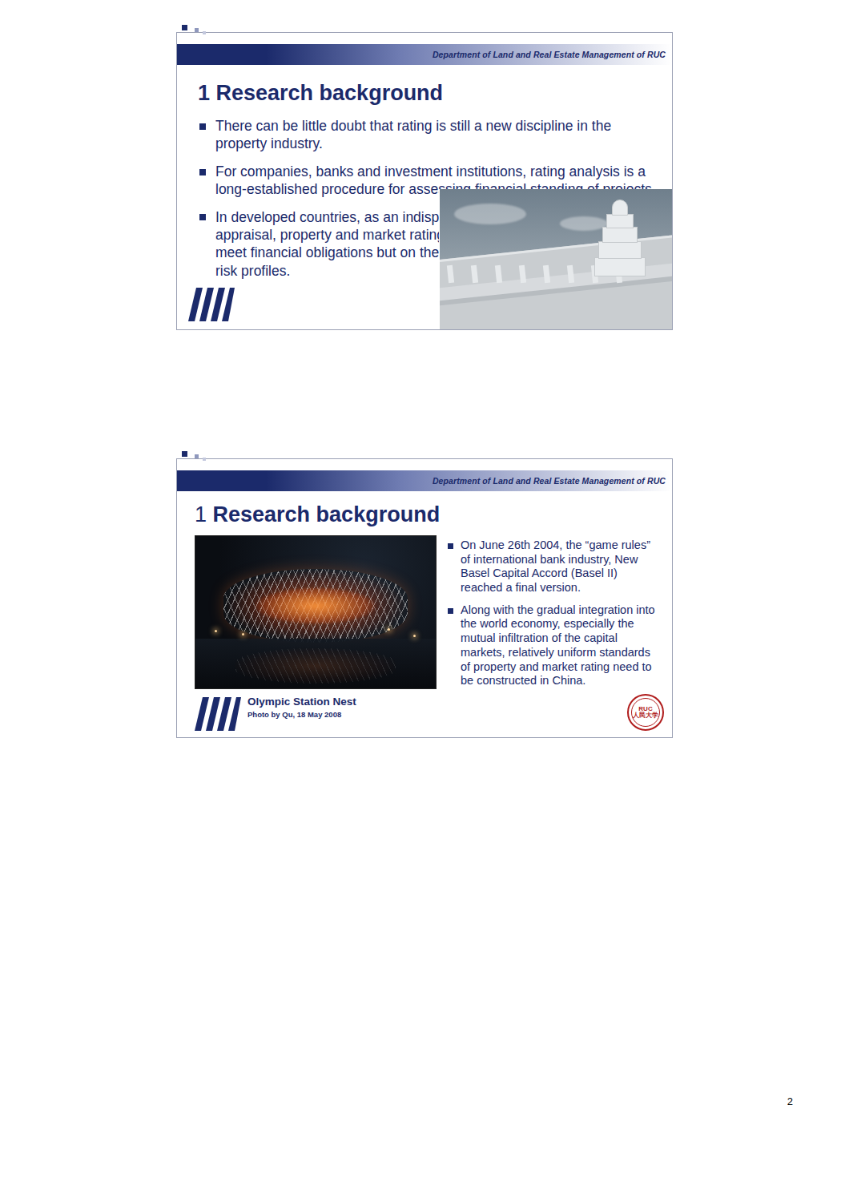Department of Land and Real Estate Management of RUC
1 Research background
There can be little doubt that rating is still a new discipline in the property industry.
For companies, banks and investment institutions, rating analysis is a long-established procedure for assessing financial standing of projects.
In developed countries, as an indispensable part of real estate appraisal, property and market rating isn’t focused on the ability to meet financial obligations but on the comparability of opportunity and risk profiles.
Department of Land and Real Estate Management of RUC
1 Research background
Olympic Station Nest
Photo by Qu, 18 May 2008
On June 26th 2004, the “game rules” of international bank industry, New Basel Capital Accord (Basel II) reached a final version.
Along with the gradual integration into the world economy, especially the mutual infiltration of the capital markets, relatively uniform standards of property and market rating need to be constructed in China.
RUC
人民大学
2